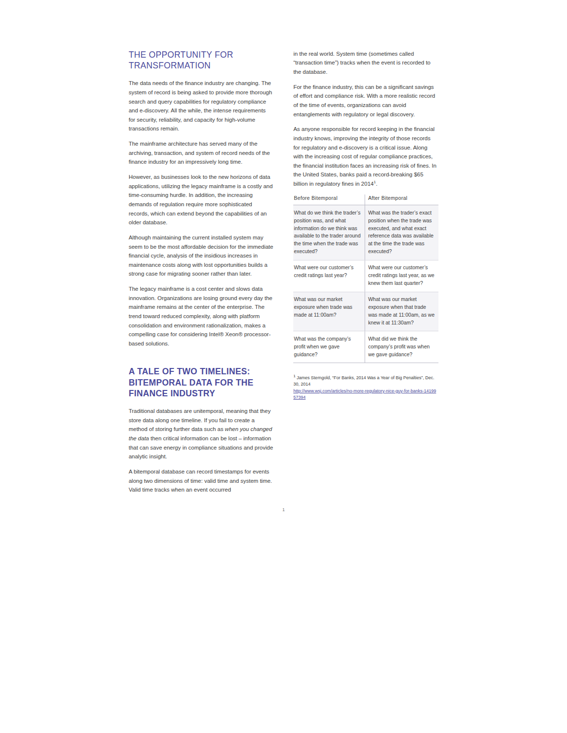The Opportunity for Transformation
The data needs of the finance industry are changing. The system of record is being asked to provide more thorough search and query capabilities for regulatory compliance and e-discovery. All the while, the intense requirements for security, reliability, and capacity for high-volume transactions remain.
The mainframe architecture has served many of the archiving, transaction, and system of record needs of the finance industry for an impressively long time.
However, as businesses look to the new horizons of data applications, utilizing the legacy mainframe is a costly and time-consuming hurdle. In addition, the increasing demands of regulation require more sophisticated records, which can extend beyond the capabilities of an older database.
Although maintaining the current installed system may seem to be the most affordable decision for the immediate financial cycle, analysis of the insidious increases in maintenance costs along with lost opportunities builds a strong case for migrating sooner rather than later.
The legacy mainframe is a cost center and slows data innovation. Organizations are losing ground every day the mainframe remains at the center of the enterprise. The trend toward reduced complexity, along with platform consolidation and environment rationalization, makes a compelling case for considering Intel® Xeon® processor-based solutions.
A Tale of Two Timelines: Bitemporal Data for the Finance Industry
Traditional databases are unitemporal, meaning that they store data along one timeline. If you fail to create a method of storing further data such as when you changed the data then critical information can be lost – information that can save energy in compliance situations and provide analytic insight.
A bitemporal database can record timestamps for events along two dimensions of time: valid time and system time. Valid time tracks when an event occurred
in the real world. System time (sometimes called “transaction time”) tracks when the event is recorded to the database.
For the finance industry, this can be a significant savings of effort and compliance risk. With a more realistic record of the time of events, organizations can avoid entanglements with regulatory or legal discovery.
As anyone responsible for record keeping in the financial industry knows, improving the integrity of those records for regulatory and e-discovery is a critical issue. Along with the increasing cost of regular compliance practices, the financial institution faces an increasing risk of fines. In the United States, banks paid a record-breaking $65 billion in regulatory fines in 20141.
| Before Bitemporal | After Bitemporal |
| --- | --- |
| What do we think the trader’s position was, and what information do we think was available to the trader around the time when the trade was executed? | What was the trader’s exact position when the trade was executed, and what exact reference data was available at the time the trade was executed? |
| What were our customer’s credit ratings last year? | What were our customer’s credit ratings last year, as we knew them last quarter? |
| What was our market exposure when trade was made at 11:00am? | What was our market exposure when that trade was made at 11:00am, as we knew it at 11:30am? |
| What was the company’s profit when we gave guidance? | What did we think the company’s profit was when we gave guidance? |
1 James Sterngold, “For Banks, 2014 Was a Year of Big Penalties”, Dec. 30, 2014
http://www.wsj.com/articles/no-more-regulatory-nice-guy-for-banks-1419957394
1